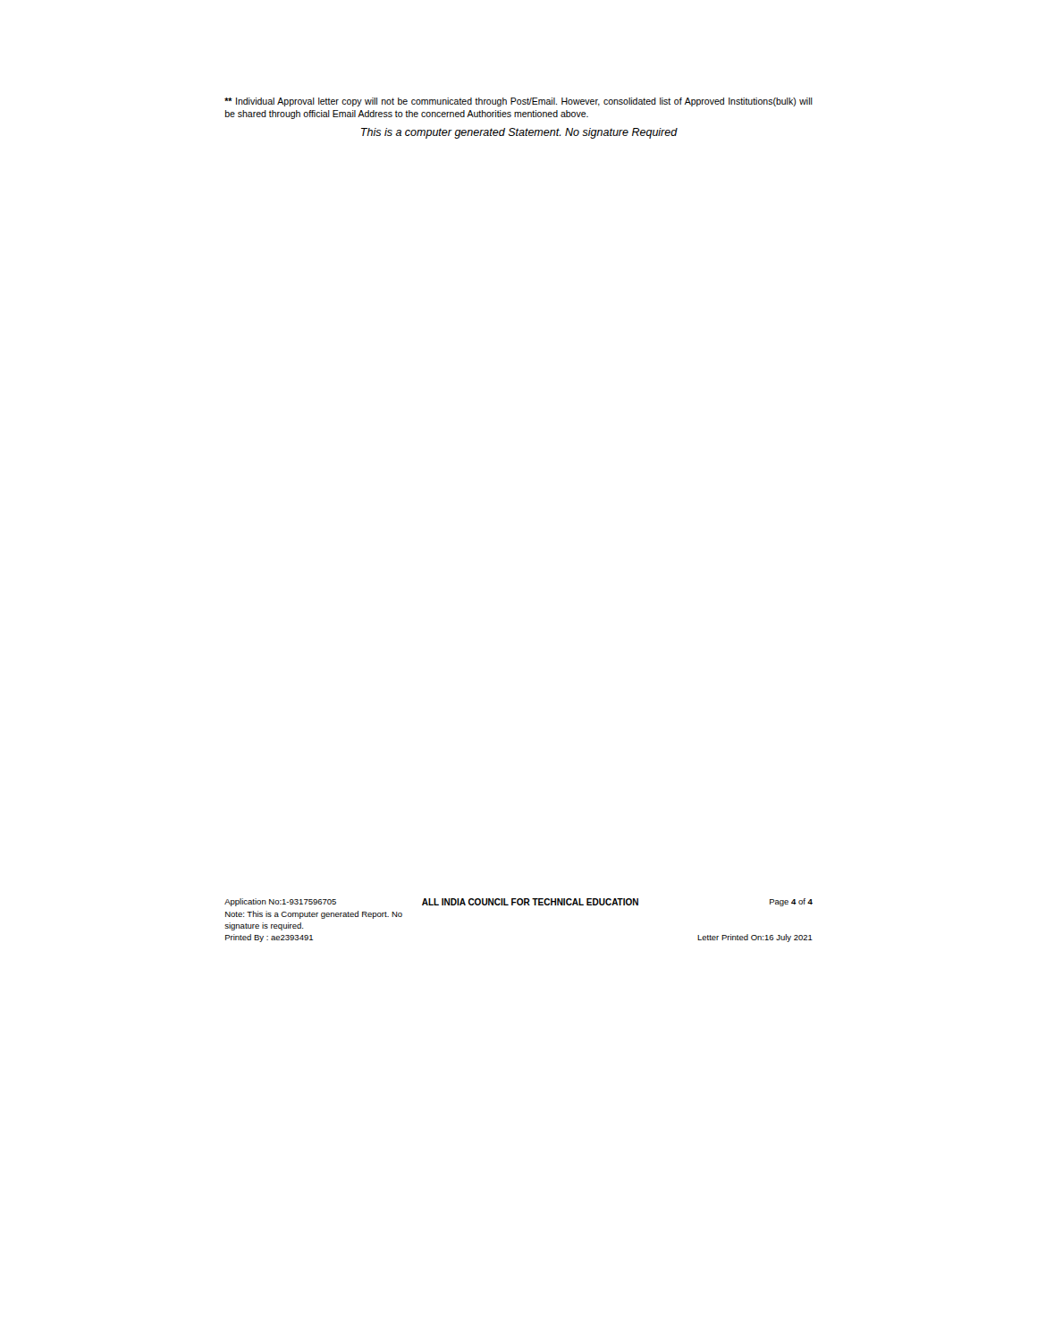** Individual Approval letter copy will not be communicated through Post/Email. However, consolidated list of Approved Institutions(bulk) will be shared through official Email Address to the concerned Authorities mentioned above.
This is a computer generated Statement. No signature Required
| Application No:1-9317596705 | ALL INDIA COUNCIL FOR TECHNICAL EDUCATION | Page 4 of 4 |
| Note: This is a Computer generated Report. No signature is required. | | |
| Printed By : ae2393491 | | Letter Printed On:16 July 2021 |